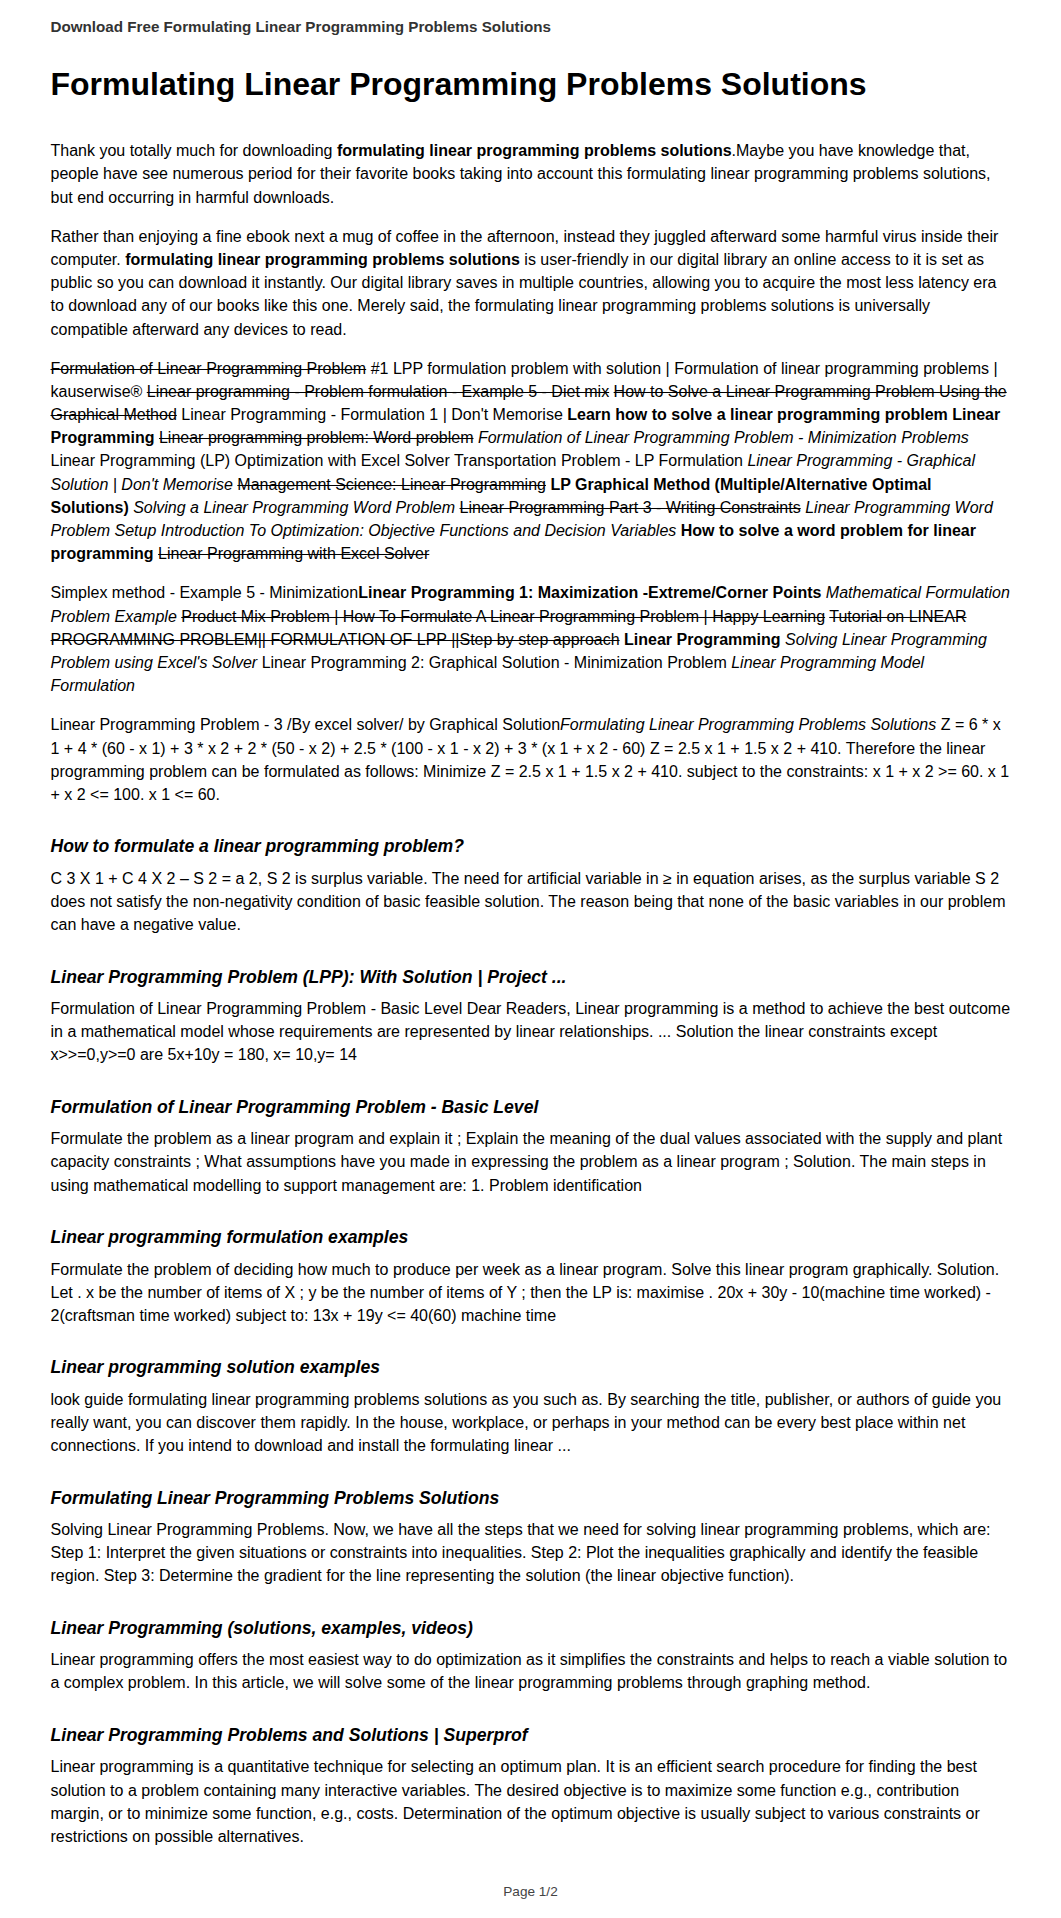Download Free Formulating Linear Programming Problems Solutions
Formulating Linear Programming Problems Solutions
Thank you totally much for downloading formulating linear programming problems solutions.Maybe you have knowledge that, people have see numerous period for their favorite books taking into account this formulating linear programming problems solutions, but end occurring in harmful downloads.
Rather than enjoying a fine ebook next a mug of coffee in the afternoon, instead they juggled afterward some harmful virus inside their computer. formulating linear programming problems solutions is user-friendly in our digital library an online access to it is set as public so you can download it instantly. Our digital library saves in multiple countries, allowing you to acquire the most less latency era to download any of our books like this one. Merely said, the formulating linear programming problems solutions is universally compatible afterward any devices to read.
Formulation of Linear Programming Problem #1 LPP formulation problem with solution | Formulation of linear programming problems | kauserwise® Linear programming - Problem formulation - Example 5 - Diet mix How to Solve a Linear Programming Problem Using the Graphical Method Linear Programming - Formulation 1 | Don't Memorise Learn how to solve a linear programming problem Linear Programming Linear programming problem: Word problem Formulation of Linear Programming Problem - Minimization Problems Linear Programming (LP) Optimization with Excel Solver Transportation Problem - LP Formulation Linear Programming - Graphical Solution | Don't Memorise Management Science: Linear Programming LP Graphical Method (Multiple/Alternative Optimal Solutions) Solving a Linear Programming Word Problem Linear Programming Part 3 - Writing Constraints Linear Programming Word Problem Setup Introduction To Optimization: Objective Functions and Decision Variables How to solve a word problem for linear programming Linear Programming with Excel Solver
Simplex method - Example 5 - MinimizationLinear Programming 1: Maximization -Extreme/Corner Points Mathematical Formulation Problem Example Product Mix Problem | How To Formulate A Linear Programming Problem | Happy Learning Tutorial on LINEAR PROGRAMMING PROBLEM|| FORMULATION OF LPP ||Step by step approach Linear Programming Solving Linear Programming Problem using Excel's Solver Linear Programming 2: Graphical Solution - Minimization Problem Linear Programming Model Formulation
Linear Programming Problem - 3 /By excel solver/ by Graphical SolutionFormulating Linear Programming Problems Solutions Z = 6 * x 1 + 4 * (60 - x 1) + 3 * x 2 + 2 * (50 - x 2) + 2.5 * (100 - x 1 - x 2) + 3 * (x 1 + x 2 - 60) Z = 2.5 x 1 + 1.5 x 2 + 410. Therefore the linear programming problem can be formulated as follows: Minimize Z = 2.5 x 1 + 1.5 x 2 + 410. subject to the constraints: x 1 + x 2 >= 60. x 1 + x 2 <= 100. x 1 <= 60.
How to formulate a linear programming problem?
C 3 X 1 + C 4 X 2 – S 2 = a 2, S 2 is surplus variable. The need for artificial variable in ≥ in equation arises, as the surplus variable S 2 does not satisfy the non-negativity condition of basic feasible solution. The reason being that none of the basic variables in our problem can have a negative value.
Linear Programming Problem (LPP): With Solution | Project ...
Formulation of Linear Programming Problem - Basic Level Dear Readers, Linear programming is a method to achieve the best outcome in a mathematical model whose requirements are represented by linear relationships. ... Solution the linear constraints except x>>=0,y>=0 are 5x+10y = 180, x= 10,y= 14
Formulation of Linear Programming Problem - Basic Level
Formulate the problem as a linear program and explain it ; Explain the meaning of the dual values associated with the supply and plant capacity constraints ; What assumptions have you made in expressing the problem as a linear program ; Solution. The main steps in using mathematical modelling to support management are: 1. Problem identification
Linear programming formulation examples
Formulate the problem of deciding how much to produce per week as a linear program. Solve this linear program graphically. Solution. Let . x be the number of items of X ; y be the number of items of Y ; then the LP is: maximise . 20x + 30y - 10(machine time worked) - 2(craftsman time worked) subject to: 13x + 19y <= 40(60) machine time
Linear programming solution examples
look guide formulating linear programming problems solutions as you such as. By searching the title, publisher, or authors of guide you really want, you can discover them rapidly. In the house, workplace, or perhaps in your method can be every best place within net connections. If you intend to download and install the formulating linear ...
Formulating Linear Programming Problems Solutions
Solving Linear Programming Problems. Now, we have all the steps that we need for solving linear programming problems, which are: Step 1: Interpret the given situations or constraints into inequalities. Step 2: Plot the inequalities graphically and identify the feasible region. Step 3: Determine the gradient for the line representing the solution (the linear objective function).
Linear Programming (solutions, examples, videos)
Linear programming offers the most easiest way to do optimization as it simplifies the constraints and helps to reach a viable solution to a complex problem. In this article, we will solve some of the linear programming problems through graphing method.
Linear Programming Problems and Solutions | Superprof
Linear programming is a quantitative technique for selecting an optimum plan. It is an efficient search procedure for finding the best solution to a problem containing many interactive variables. The desired objective is to maximize some function e.g., contribution margin, or to minimize some function, e.g., costs. Determination of the optimum objective is usually subject to various constraints or restrictions on possible alternatives.
Page 1/2